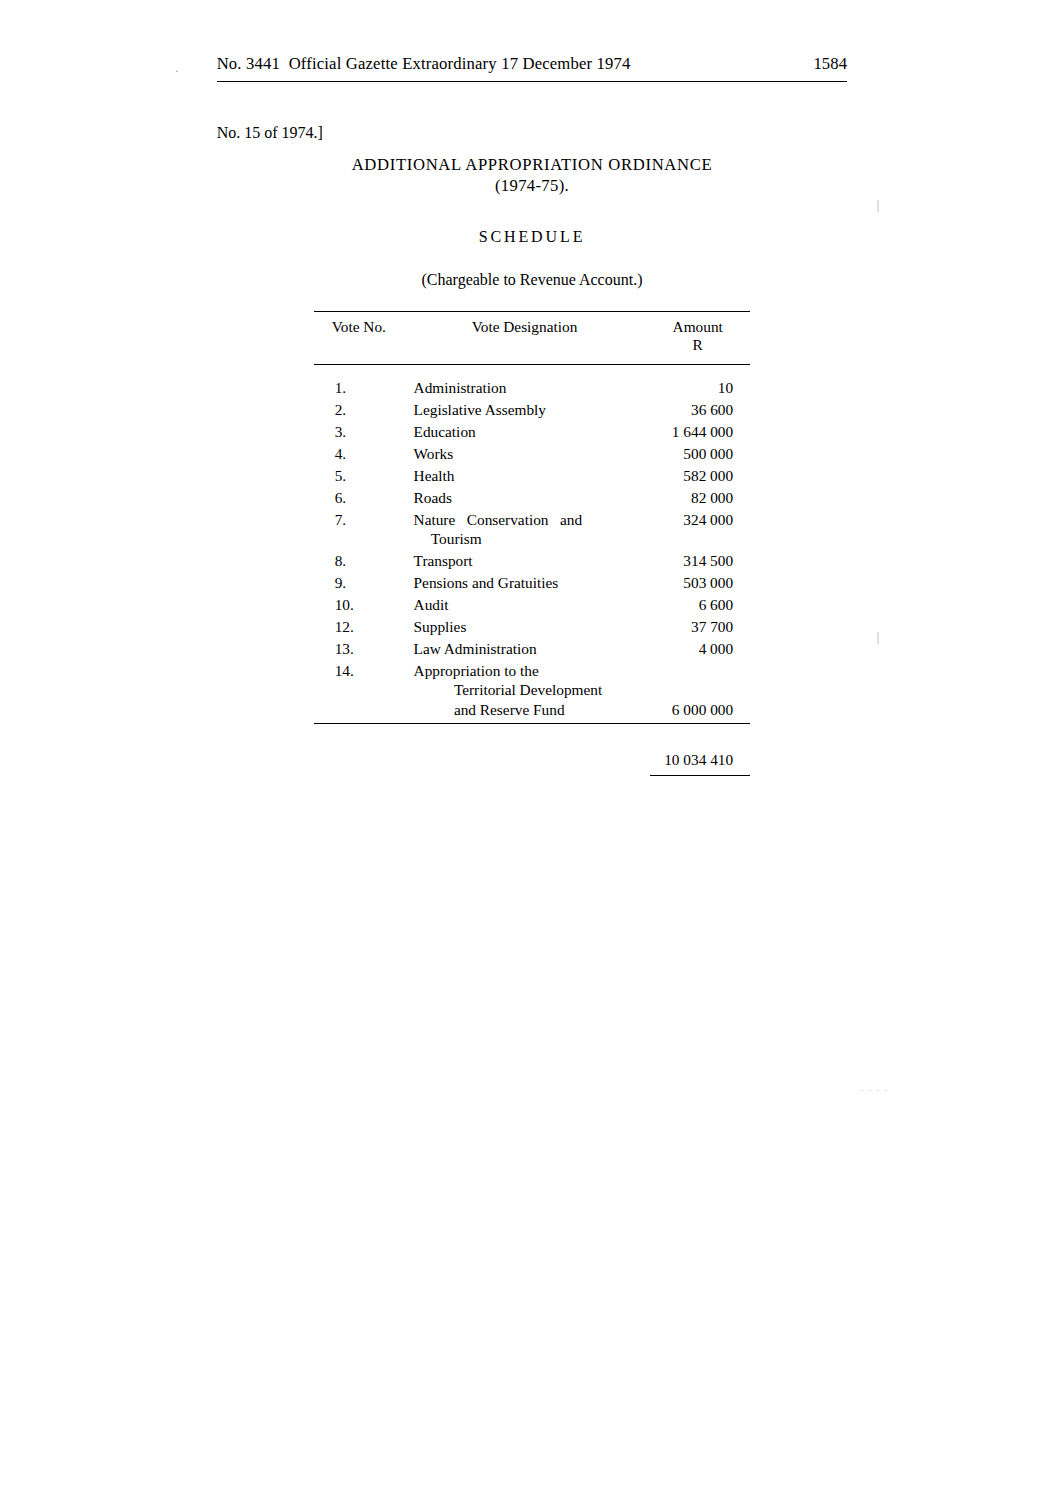.
1584 No. 3441 Official Gazette Extraordinary 17 December 1974
No. 15 of 1974.]
ADDITIONAL APPROPRIATION ORDINANCE (1974-75).
SCHEDULE
(Chargeable to Revenue Account.)
| Vote No. | Vote Designation | Amount R |
| --- | --- | --- |
| 1. | Administration | 10 |
| 2. | Legislative Assembly | 36 600 |
| 3. | Education | 1 644 000 |
| 4. | Works | 500 000 |
| 5. | Health | 582 000 |
| 6. | Roads | 82 000 |
| 7. | Nature Conservation and Tourism | 324 000 |
| 8. | Transport | 314 500 |
| 9. | Pensions and Gratuities | 503 000 |
| 10. | Audit | 6 600 |
| 12. | Supplies | 37 700 |
| 13. | Law Administration | 4 000 |
| 14. | Appropriation to the Territorial Development and Reserve Fund | 6 000 000 |
10 034 410
|
|
. . . .